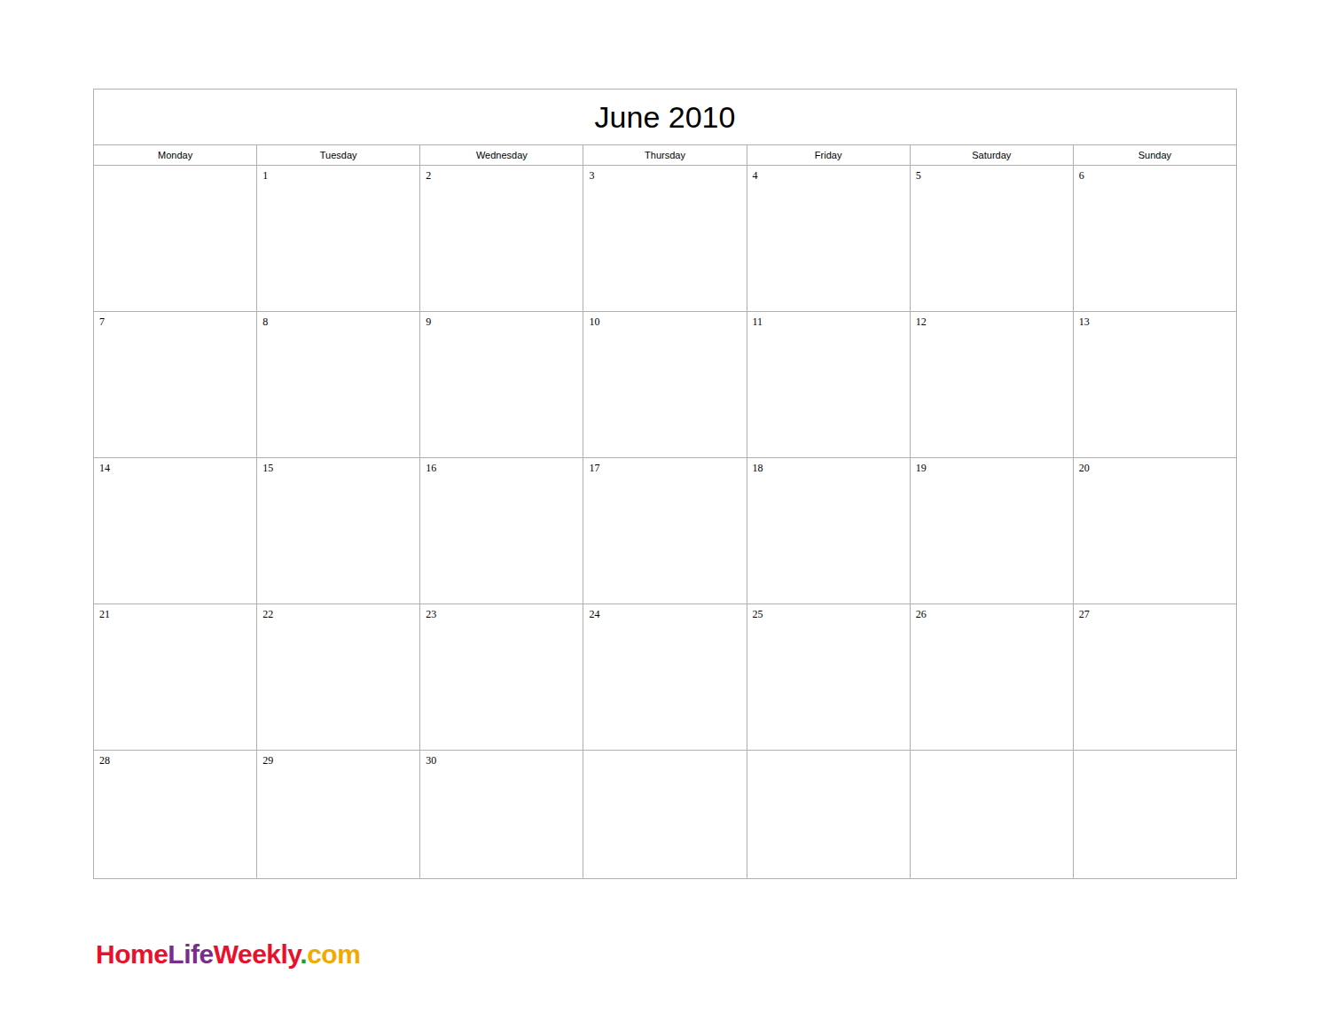| June 2010 |
| Monday | Tuesday | Wednesday | Thursday | Friday | Saturday | Sunday |
| | 1 | 2 | 3 | 4 | 5 | 6 |
| 7 | 8 | 9 | 10 | 11 | 12 | 13 |
| 14 | 15 | 16 | 17 | 18 | 19 | 20 |
| 21 | 22 | 23 | 24 | 25 | 26 | 27 |
| 28 | 29 | 30 | | | | |
Home Life Weekly. com